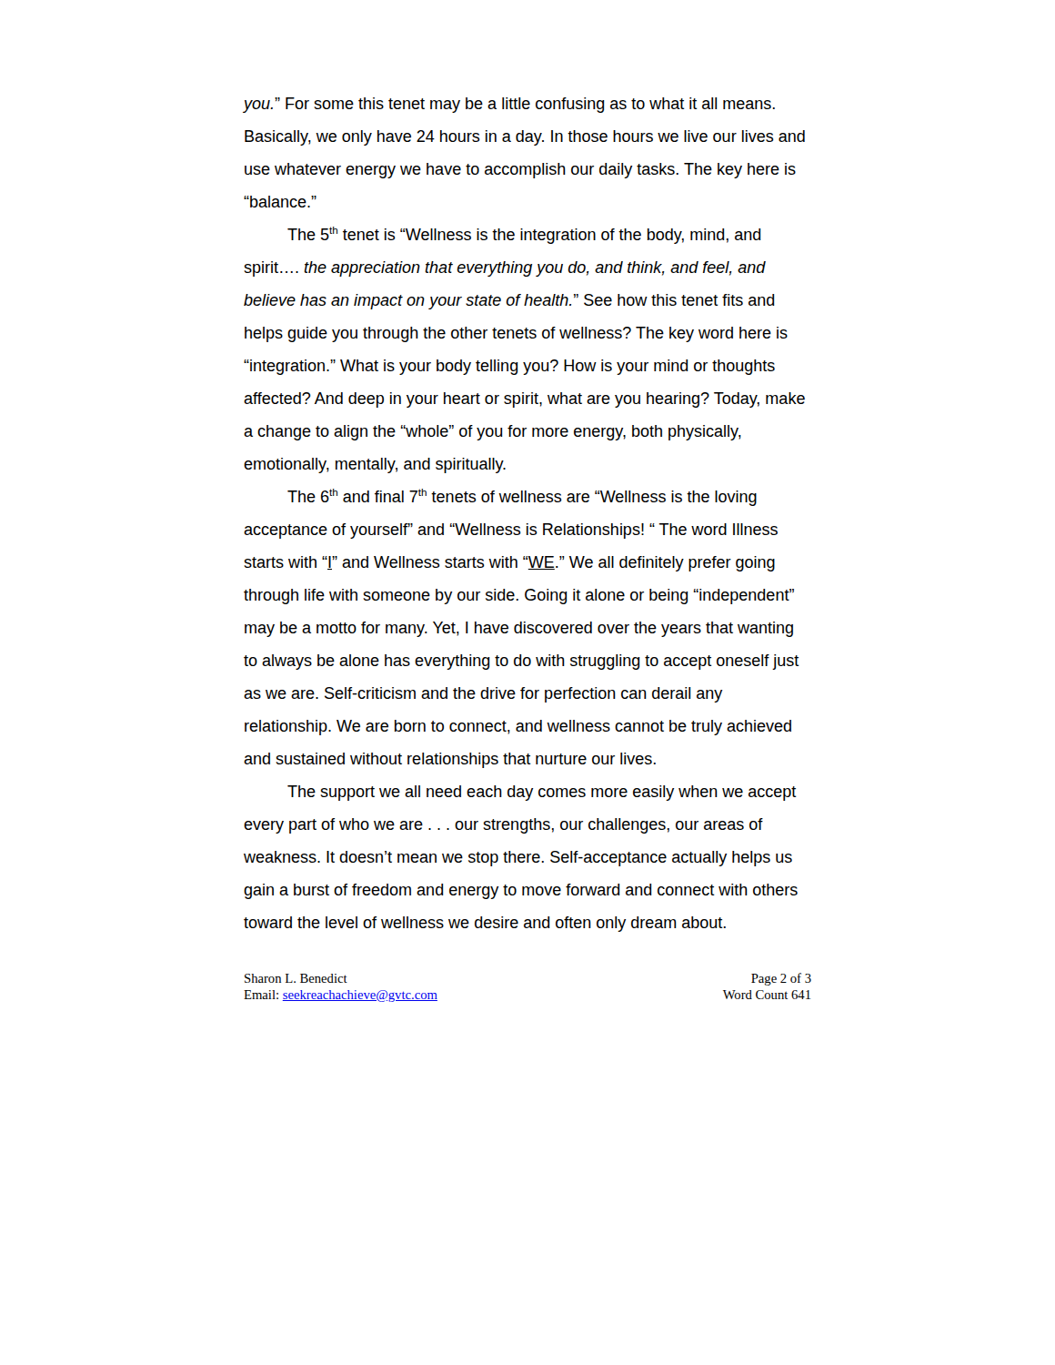you.” For some this tenet may be a little confusing as to what it all means. Basically, we only have 24 hours in a day. In those hours we live our lives and use whatever energy we have to accomplish our daily tasks. The key here is “balance.”
The 5th tenet is “Wellness is the integration of the body, mind, and spirit…. the appreciation that everything you do, and think, and feel, and believe has an impact on your state of health.” See how this tenet fits and helps guide you through the other tenets of wellness? The key word here is “integration.” What is your body telling you? How is your mind or thoughts affected? And deep in your heart or spirit, what are you hearing? Today, make a change to align the “whole” of you for more energy, both physically, emotionally, mentally, and spiritually.
The 6th and final 7th tenets of wellness are “Wellness is the loving acceptance of yourself” and “Wellness is Relationships! “ The word Illness starts with “I” and Wellness starts with “WE.” We all definitely prefer going through life with someone by our side. Going it alone or being “independent” may be a motto for many. Yet, I have discovered over the years that wanting to always be alone has everything to do with struggling to accept oneself just as we are. Self-criticism and the drive for perfection can derail any relationship. We are born to connect, and wellness cannot be truly achieved and sustained without relationships that nurture our lives.
The support we all need each day comes more easily when we accept every part of who we are . . . our strengths, our challenges, our areas of weakness. It doesn’t mean we stop there. Self-acceptance actually helps us gain a burst of freedom and energy to move forward and connect with others toward the level of wellness we desire and often only dream about.
Sharon L. Benedict
Email: seekreachachieve@gvtc.com
Page 2 of 3
Word Count 641